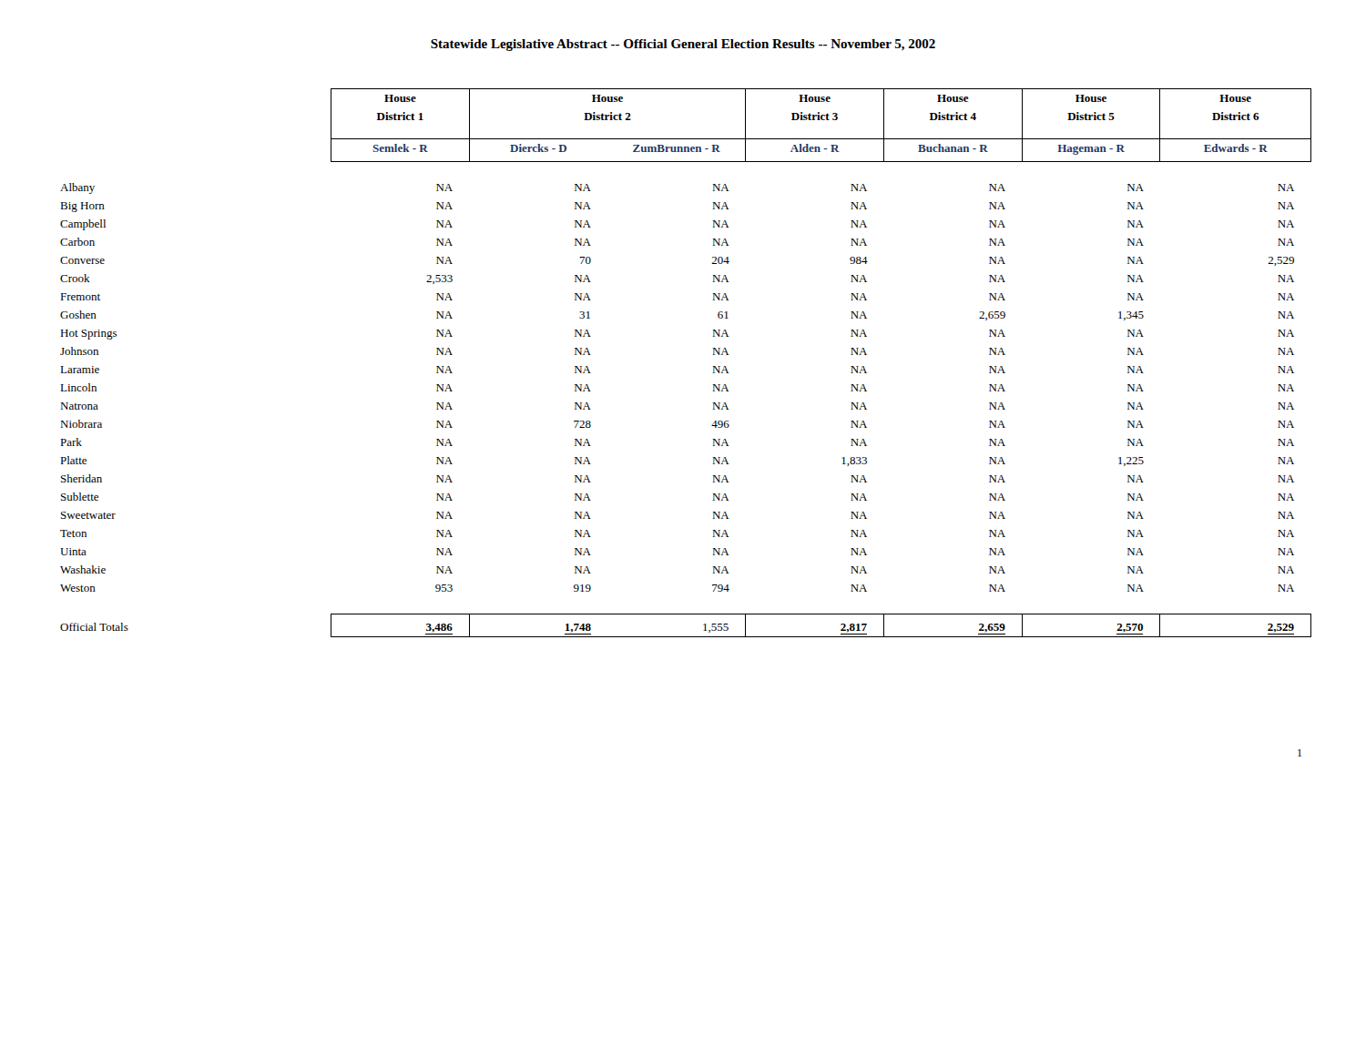Statewide Legislative Abstract -- Official General Election Results -- November 5, 2002
| | House | House | House | House | House | House |
| | District 1 | District 2 | District 3 | District 4 | District 5 | District 6 |
| | Semlek - R | Diercks - D | ZumBrunnen - R | Alden - R | Buchanan - R | Hageman - R | Edwards - R |
| Albany | NA | NA | NA | NA | NA | NA | NA |
| Big Horn | NA | NA | NA | NA | NA | NA | NA |
| Campbell | NA | NA | NA | NA | NA | NA | NA |
| Carbon | NA | NA | NA | NA | NA | NA | NA |
| Converse | NA | 70 | 204 | 984 | NA | NA | 2,529 |
| Crook | 2,533 | NA | NA | NA | NA | NA | NA |
| Fremont | NA | NA | NA | NA | NA | NA | NA |
| Goshen | NA | 31 | 61 | NA | 2,659 | 1,345 | NA |
| Hot Springs | NA | NA | NA | NA | NA | NA | NA |
| Johnson | NA | NA | NA | NA | NA | NA | NA |
| Laramie | NA | NA | NA | NA | NA | NA | NA |
| Lincoln | NA | NA | NA | NA | NA | NA | NA |
| Natrona | NA | NA | NA | NA | NA | NA | NA |
| Niobrara | NA | 728 | 496 | NA | NA | NA | NA |
| Park | NA | NA | NA | NA | NA | NA | NA |
| Platte | NA | NA | NA | 1,833 | NA | 1,225 | NA |
| Sheridan | NA | NA | NA | NA | NA | NA | NA |
| Sublette | NA | NA | NA | NA | NA | NA | NA |
| Sweetwater | NA | NA | NA | NA | NA | NA | NA |
| Teton | NA | NA | NA | NA | NA | NA | NA |
| Uinta | NA | NA | NA | NA | NA | NA | NA |
| Washakie | NA | NA | NA | NA | NA | NA | NA |
| Weston | 953 | 919 | 794 | NA | NA | NA | NA |
| Official Totals | 3,486 | 1,748 | 1,555 | 2,817 | 2,659 | 2,570 | 2,529 |
1